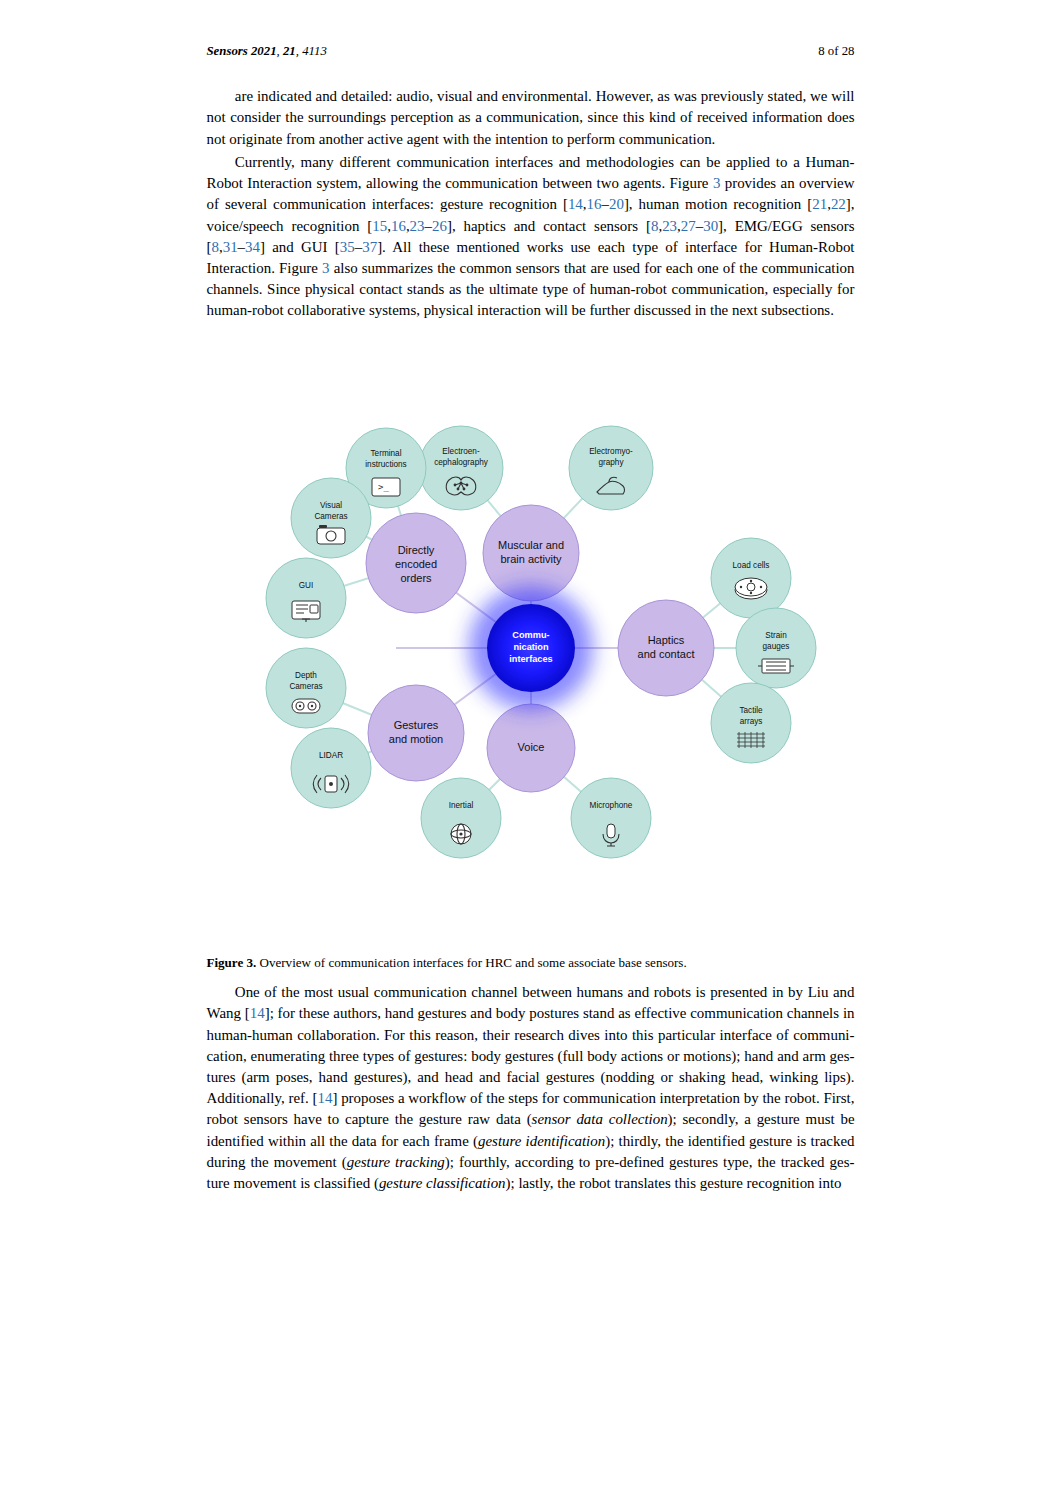Sensors 2021, 21, 4113
8 of 28
are indicated and detailed: audio, visual and environmental. However, as was previously stated, we will not consider the surroundings perception as a communication, since this kind of received information does not originate from another active agent with the intention to perform communication.
Currently, many different communication interfaces and methodologies can be applied to a Human-Robot Interaction system, allowing the communication between two agents. Figure 3 provides an overview of several communication interfaces: gesture recognition [14,16–20], human motion recognition [21,22], voice/speech recognition [15,16,23–26], haptics and contact sensors [8,23,27–30], EMG/EGG sensors [8,31–34] and GUI [35–37]. All these mentioned works use each type of interface for Human-Robot Interaction. Figure 3 also summarizes the common sensors that are used for each one of the communication channels. Since physical contact stands as the ultimate type of human-robot communication, especially for human-robot collaborative systems, physical interaction will be further discussed in the next subsections.
Electroen- cephalography Electromyo- graphy Terminal instructions >_ Load cells Strain gauges Tactile arrays Microphone Inertial LIDAR Depth Cameras Visual Cameras GUI Muscular and brain activity Haptics and contact Voice Gestures and motion Directly encoded orders Commu- nication interfaces
Figure 3. Overview of communication interfaces for HRC and some associate base sensors.
One of the most usual communication channel between humans and robots is presented in by Liu and Wang [14]; for these authors, hand gestures and body postures stand as effective communication channels in human-human collaboration. For this reason, their research dives into this particular interface of communication, enumerating three types of gestures: body gestures (full body actions or motions); hand and arm gestures (arm poses, hand gestures), and head and facial gestures (nodding or shaking head, winking lips). Additionally, ref. [14] proposes a workflow of the steps for communication interpretation by the robot. First, robot sensors have to capture the gesture raw data (sensor data collection); secondly, a gesture must be identified within all the data for each frame (gesture identification); thirdly, the identified gesture is tracked during the movement (gesture tracking); fourthly, according to pre-defined gestures type, the tracked gesture movement is classified (gesture classification); lastly, the robot translates this gesture recognition into